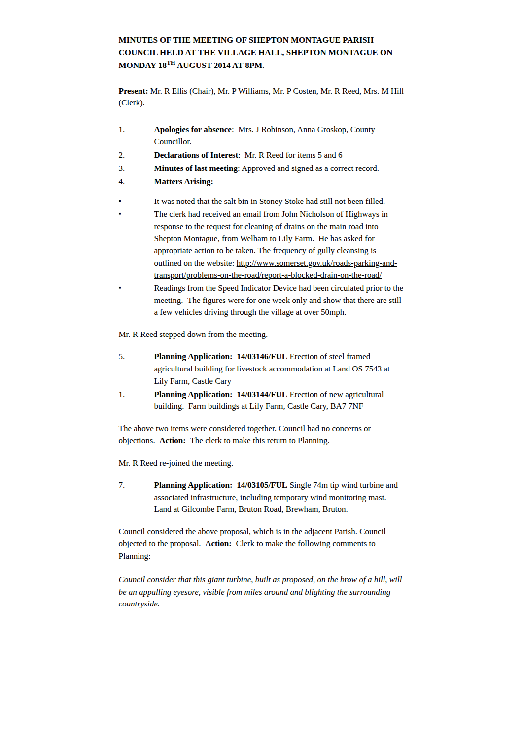Minutes of the meeting of Shepton Montague Parish Council held at the Village Hall, Shepton Montague on Monday 18th August 2014 at 8pm.
Present: Mr. R Ellis (Chair), Mr. P Williams, Mr. P Costen, Mr. R Reed, Mrs. M Hill (Clerk).
Apologies for absence: Mrs. J Robinson, Anna Groskop, County Councillor.
Declarations of Interest: Mr. R Reed for items 5 and 6
Minutes of last meeting: Approved and signed as a correct record.
Matters Arising:
It was noted that the salt bin in Stoney Stoke had still not been filled.
The clerk had received an email from John Nicholson of Highways in response to the request for cleaning of drains on the main road into Shepton Montague, from Welham to Lily Farm. He has asked for appropriate action to be taken. The frequency of gully cleansing is outlined on the website: http://www.somerset.gov.uk/roads-parking-and-transport/problems-on-the-road/report-a-blocked-drain-on-the-road/
Readings from the Speed Indicator Device had been circulated prior to the meeting. The figures were for one week only and show that there are still a few vehicles driving through the village at over 50mph.
Mr. R Reed stepped down from the meeting.
Planning Application: 14/03146/FUL Erection of steel framed agricultural building for livestock accommodation at Land OS 7543 at Lily Farm, Castle Cary
Planning Application: 14/03144/FUL Erection of new agricultural building. Farm buildings at Lily Farm, Castle Cary, BA7 7NF
The above two items were considered together. Council had no concerns or objections. Action: The clerk to make this return to Planning.
Mr. R Reed re-joined the meeting.
Planning Application: 14/03105/FUL Single 74m tip wind turbine and associated infrastructure, including temporary wind monitoring mast. Land at Gilcombe Farm, Bruton Road, Brewham, Bruton.
Council considered the above proposal, which is in the adjacent Parish. Council objected to the proposal. Action: Clerk to make the following comments to Planning:
Council consider that this giant turbine, built as proposed, on the brow of a hill, will be an appalling eyesore, visible from miles around and blighting the surrounding countryside.